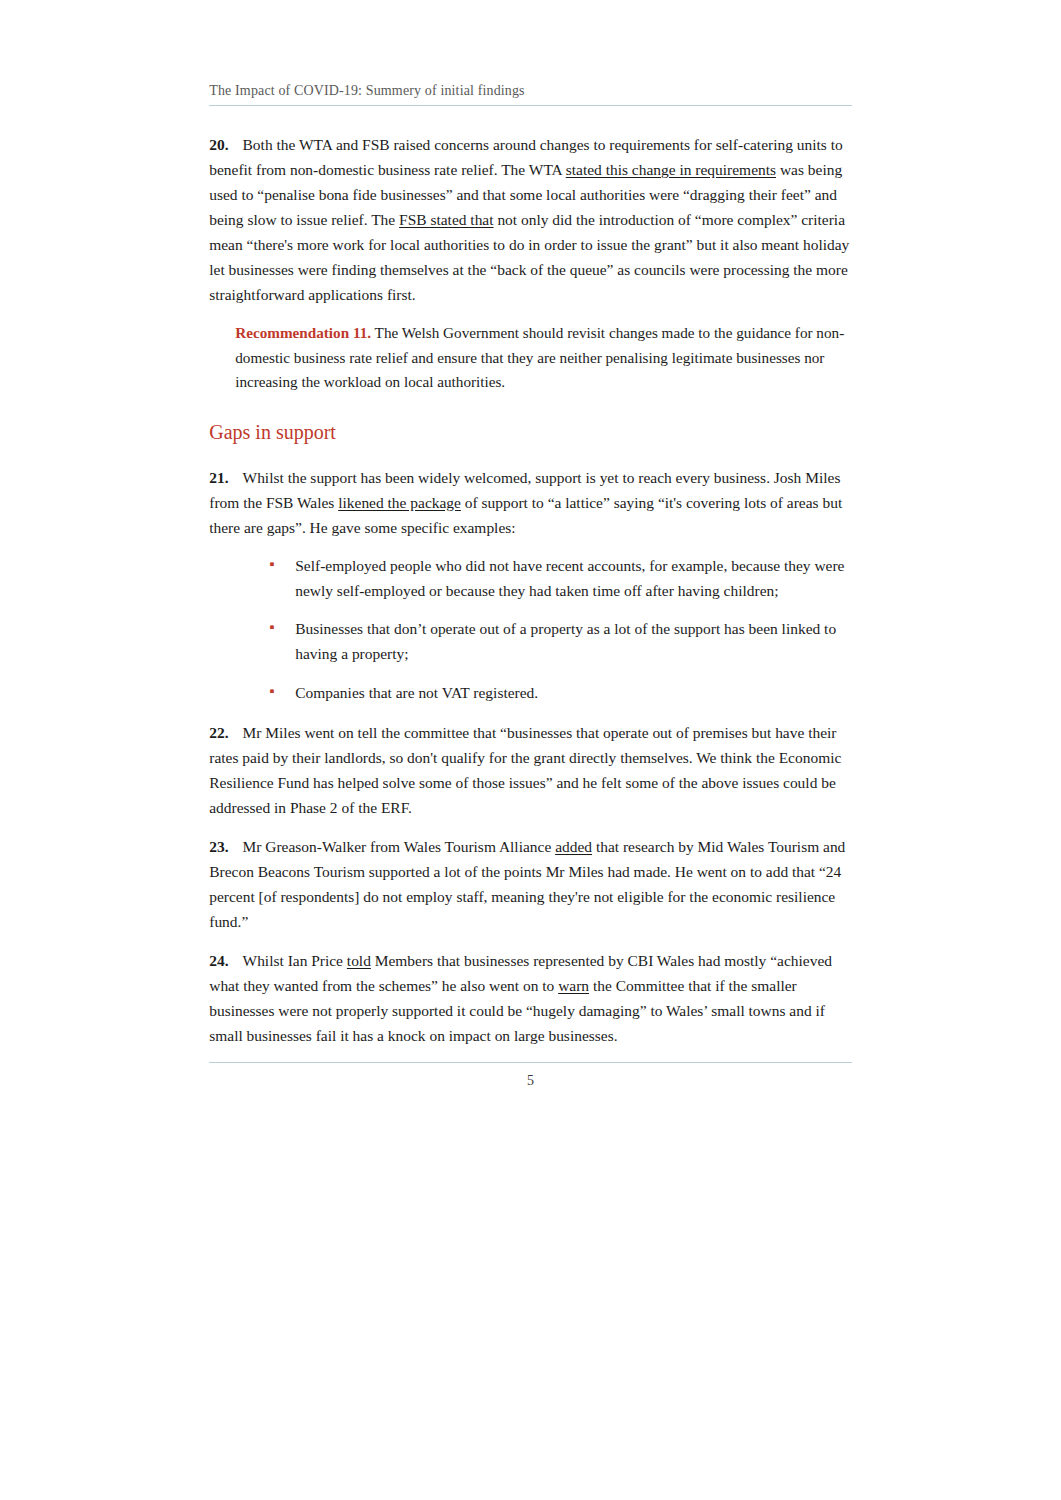The Impact of COVID-19: Summery of initial findings
20. Both the WTA and FSB raised concerns around changes to requirements for self-catering units to benefit from non-domestic business rate relief. The WTA stated this change in requirements was being used to “penalise bona fide businesses” and that some local authorities were “dragging their feet” and being slow to issue relief. The FSB stated that not only did the introduction of “more complex” criteria mean “there's more work for local authorities to do in order to issue the grant” but it also meant holiday let businesses were finding themselves at the “back of the queue” as councils were processing the more straightforward applications first.
Recommendation 11. The Welsh Government should revisit changes made to the guidance for non-domestic business rate relief and ensure that they are neither penalising legitimate businesses nor increasing the workload on local authorities.
Gaps in support
21. Whilst the support has been widely welcomed, support is yet to reach every business. Josh Miles from the FSB Wales likened the package of support to “a lattice” saying “it's covering lots of areas but there are gaps”. He gave some specific examples:
Self-employed people who did not have recent accounts, for example, because they were newly self-employed or because they had taken time off after having children;
Businesses that don’t operate out of a property as a lot of the support has been linked to having a property;
Companies that are not VAT registered.
22. Mr Miles went on tell the committee that “businesses that operate out of premises but have their rates paid by their landlords, so don't qualify for the grant directly themselves. We think the Economic Resilience Fund has helped solve some of those issues” and he felt some of the above issues could be addressed in Phase 2 of the ERF.
23. Mr Greason-Walker from Wales Tourism Alliance added that research by Mid Wales Tourism and Brecon Beacons Tourism supported a lot of the points Mr Miles had made. He went on to add that “24 percent [of respondents] do not employ staff, meaning they're not eligible for the economic resilience fund.”
24. Whilst Ian Price told Members that businesses represented by CBI Wales had mostly “achieved what they wanted from the schemes” he also went on to warn the Committee that if the smaller businesses were not properly supported it could be “hugely damaging” to Wales’ small towns and if small businesses fail it has a knock on impact on large businesses.
5